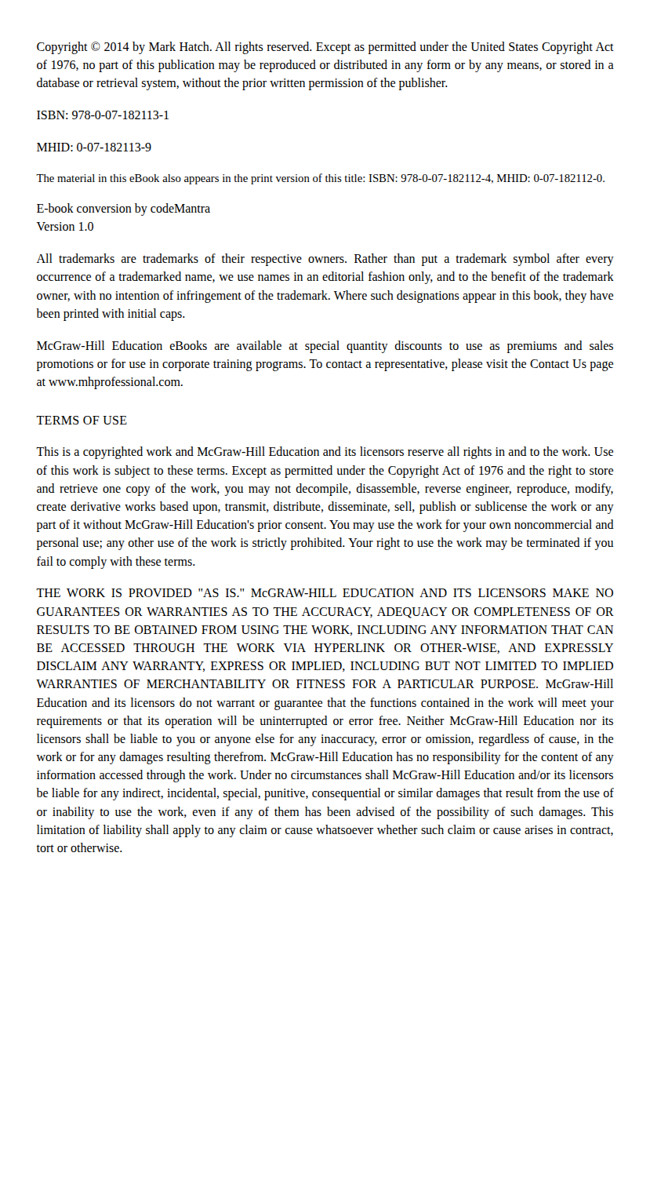Copyright © 2014 by Mark Hatch. All rights reserved. Except as permitted under the United States Copyright Act of 1976, no part of this publication may be reproduced or distributed in any form or by any means, or stored in a database or retrieval system, without the prior written permission of the publisher.
ISBN: 978-0-07-182113-1
MHID: 0-07-182113-9
The material in this eBook also appears in the print version of this title: ISBN: 978-0-07-182112-4, MHID: 0-07-182112-0.
E-book conversion by codeMantra
Version 1.0
All trademarks are trademarks of their respective owners. Rather than put a trademark symbol after every occurrence of a trademarked name, we use names in an editorial fashion only, and to the benefit of the trademark owner, with no intention of infringement of the trademark. Where such designations appear in this book, they have been printed with initial caps.
McGraw-Hill Education eBooks are available at special quantity discounts to use as premiums and sales promotions or for use in corporate training programs. To contact a representative, please visit the Contact Us page at www.mhprofessional.com.
Terms of Use
This is a copyrighted work and McGraw-Hill Education and its licensors reserve all rights in and to the work. Use of this work is subject to these terms. Except as permitted under the Copyright Act of 1976 and the right to store and retrieve one copy of the work, you may not decompile, disassemble, reverse engineer, reproduce, modify, create derivative works based upon, transmit, distribute, disseminate, sell, publish or sublicense the work or any part of it without McGraw-Hill Education's prior consent. You may use the work for your own noncommercial and personal use; any other use of the work is strictly prohibited. Your right to use the work may be terminated if you fail to comply with these terms.
THE WORK IS PROVIDED "AS IS." McGRAW-HILL EDUCATION AND ITS LICENSORS MAKE NO GUARANTEES OR WARRANTIES AS TO THE ACCURACY, ADEQUACY OR COMPLETENESS OF OR RESULTS TO BE OBTAINED FROM USING THE WORK, INCLUDING ANY INFORMATION THAT CAN BE ACCESSED THROUGH THE WORK VIA HYPERLINK OR OTHER-WISE, AND EXPRESSLY DISCLAIM ANY WARRANTY, EXPRESS OR IMPLIED, INCLUDING BUT NOT LIMITED TO IMPLIED WARRANTIES OF MERCHANTABILITY OR FITNESS FOR A PARTICULAR PURPOSE. McGraw-Hill Education and its licensors do not warrant or guarantee that the functions contained in the work will meet your requirements or that its operation will be uninterrupted or error free. Neither McGraw-Hill Education nor its licensors shall be liable to you or anyone else for any inaccuracy, error or omission, regardless of cause, in the work or for any damages resulting therefrom. McGraw-Hill Education has no responsibility for the content of any information accessed through the work. Under no circumstances shall McGraw-Hill Education and/or its licensors be liable for any indirect, incidental, special, punitive, consequential or similar damages that result from the use of or inability to use the work, even if any of them has been advised of the possibility of such damages. This limitation of liability shall apply to any claim or cause whatsoever whether such claim or cause arises in contract, tort or otherwise.